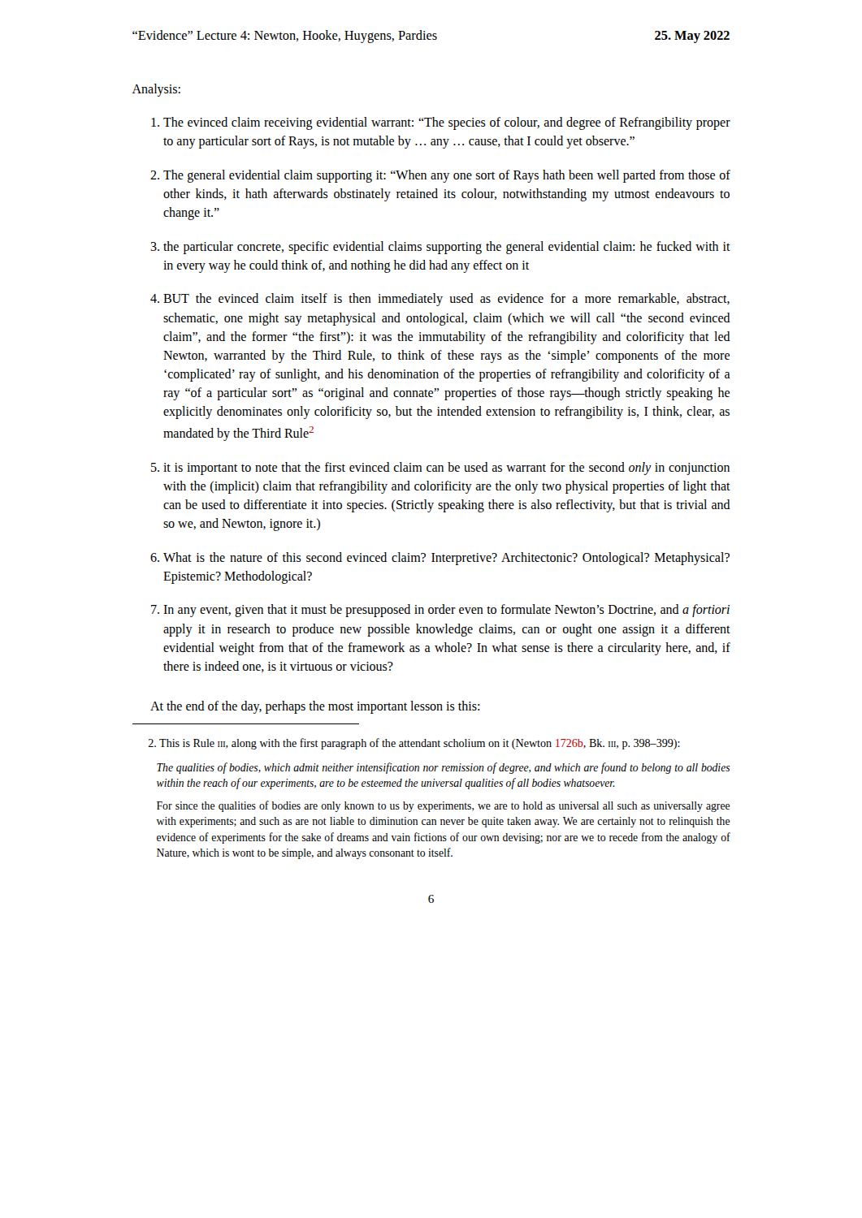“Evidence” Lecture 4: Newton, Hooke, Huygens, Pardies 25. May 2022
Analysis:
The evinced claim receiving evidential warrant: “The species of colour, and degree of Refrangibility proper to any particular sort of Rays, is not mutable by … any … cause, that I could yet observe.”
The general evidential claim supporting it: “When any one sort of Rays hath been well parted from those of other kinds, it hath afterwards obstinately retained its colour, notwithstanding my utmost endeavours to change it.”
the particular concrete, specific evidential claims supporting the general evidential claim: he fucked with it in every way he could think of, and nothing he did had any effect on it
BUT the evinced claim itself is then immediately used as evidence for a more remarkable, abstract, schematic, one might say metaphysical and ontological, claim (which we will call “the second evinced claim”, and the former “the first”): it was the immutability of the refrangibility and colorificity that led Newton, warranted by the Third Rule, to think of these rays as the ‘simple’ components of the more ‘complicated’ ray of sunlight, and his denomination of the properties of refrangibility and colorificity of a ray “of a particular sort” as “original and connate” properties of those rays—though strictly speaking he explicitly denominates only colorificity so, but the intended extension to refrangibility is, I think, clear, as mandated by the Third Rule2
it is important to note that the first evinced claim can be used as warrant for the second only in conjunction with the (implicit) claim that refrangibility and colorificity are the only two physical properties of light that can be used to differentiate it into species. (Strictly speaking there is also reflectivity, but that is trivial and so we, and Newton, ignore it.)
What is the nature of this second evinced claim? Interpretive? Architectonic? Ontological? Metaphysical? Epistemic? Methodological?
In any event, given that it must be presupposed in order even to formulate Newton’s Doctrine, and a fortiori apply it in research to produce new possible knowledge claims, can or ought one assign it a different evidential weight from that of the framework as a whole? In what sense is there a circularity here, and, if there is indeed one, is it virtuous or vicious?
At the end of the day, perhaps the most important lesson is this:
2. This is Rule iii, along with the first paragraph of the attendant scholium on it (Newton 1726b, Bk. iii, p. 398–399):
The qualities of bodies, which admit neither intensification nor remission of degree, and which are found to belong to all bodies within the reach of our experiments, are to be esteemed the universal qualities of all bodies whatsoever.
For since the qualities of bodies are only known to us by experiments, we are to hold as universal all such as universally agree with experiments; and such as are not liable to diminution can never be quite taken away. We are certainly not to relinquish the evidence of experiments for the sake of dreams and vain fictions of our own devising; nor are we to recede from the analogy of Nature, which is wont to be simple, and always consonant to itself.
6